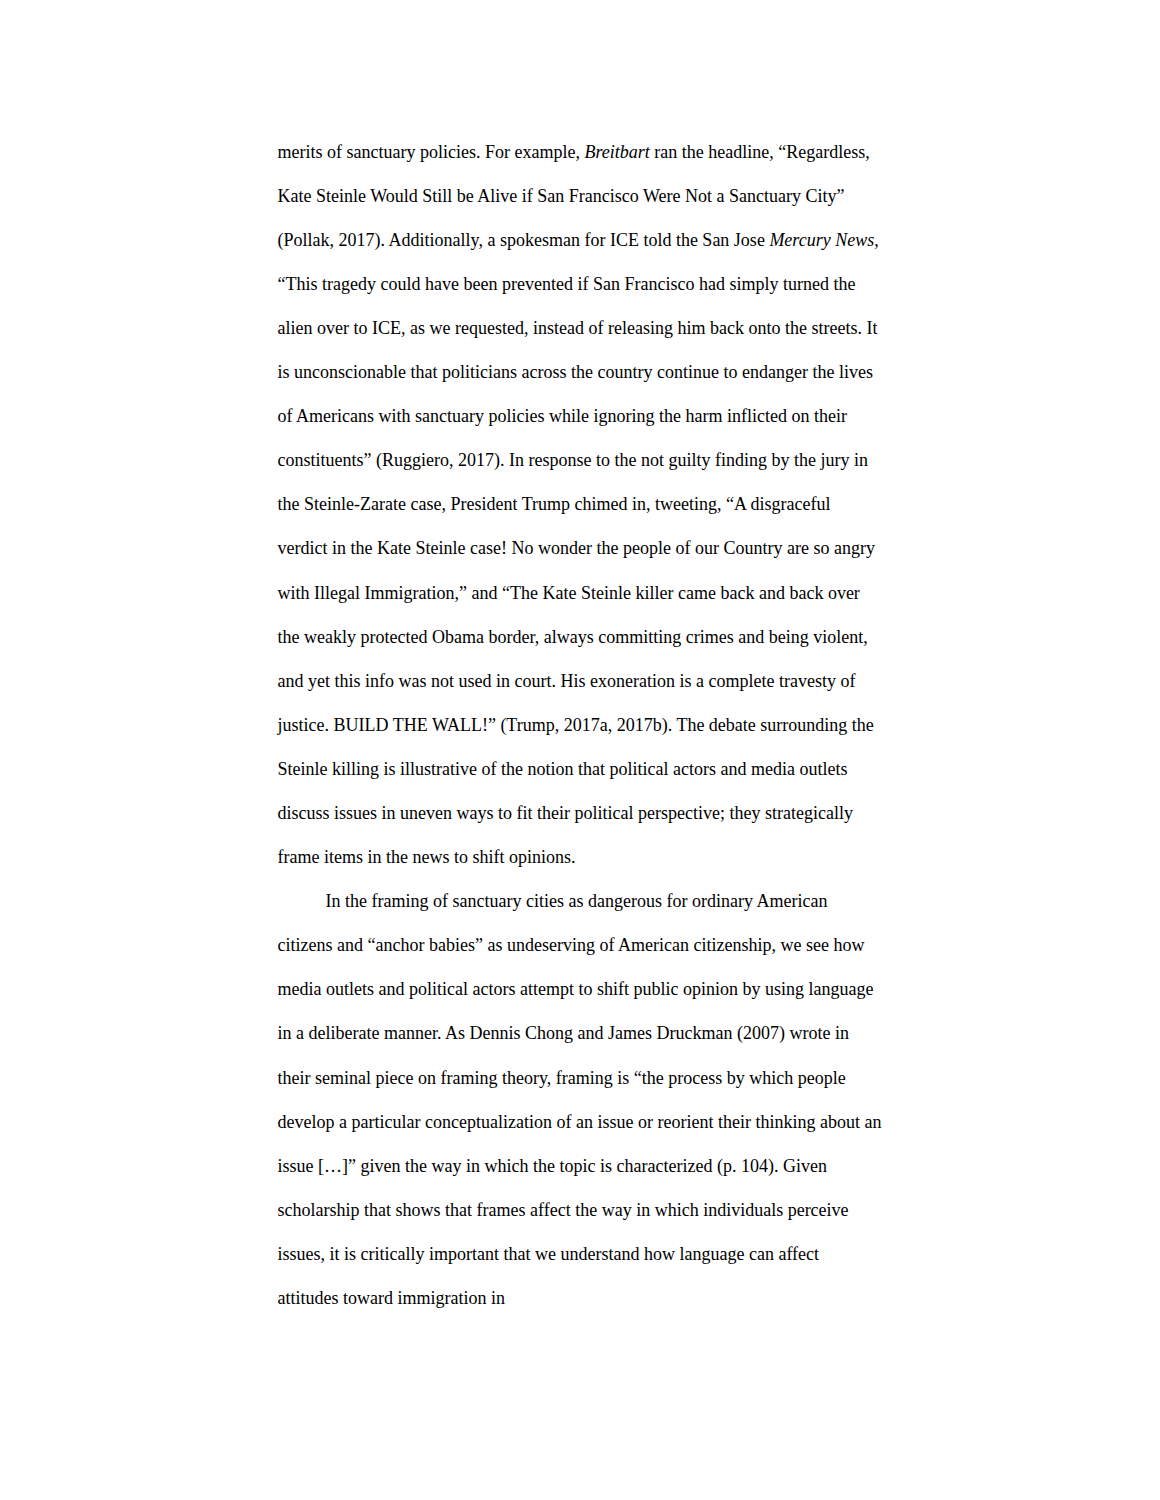merits of sanctuary policies. For example, Breitbart ran the headline, “Regardless, Kate Steinle Would Still be Alive if San Francisco Were Not a Sanctuary City” (Pollak, 2017). Additionally, a spokesman for ICE told the San Jose Mercury News, “This tragedy could have been prevented if San Francisco had simply turned the alien over to ICE, as we requested, instead of releasing him back onto the streets. It is unconscionable that politicians across the country continue to endanger the lives of Americans with sanctuary policies while ignoring the harm inflicted on their constituents” (Ruggiero, 2017). In response to the not guilty finding by the jury in the Steinle-Zarate case, President Trump chimed in, tweeting, “A disgraceful verdict in the Kate Steinle case! No wonder the people of our Country are so angry with Illegal Immigration,” and “The Kate Steinle killer came back and back over the weakly protected Obama border, always committing crimes and being violent, and yet this info was not used in court. His exoneration is a complete travesty of justice. BUILD THE WALL!” (Trump, 2017a, 2017b). The debate surrounding the Steinle killing is illustrative of the notion that political actors and media outlets discuss issues in uneven ways to fit their political perspective; they strategically frame items in the news to shift opinions.
In the framing of sanctuary cities as dangerous for ordinary American citizens and “anchor babies” as undeserving of American citizenship, we see how media outlets and political actors attempt to shift public opinion by using language in a deliberate manner. As Dennis Chong and James Druckman (2007) wrote in their seminal piece on framing theory, framing is “the process by which people develop a particular conceptualization of an issue or reorient their thinking about an issue […]” given the way in which the topic is characterized (p. 104). Given scholarship that shows that frames affect the way in which individuals perceive issues, it is critically important that we understand how language can affect attitudes toward immigration in